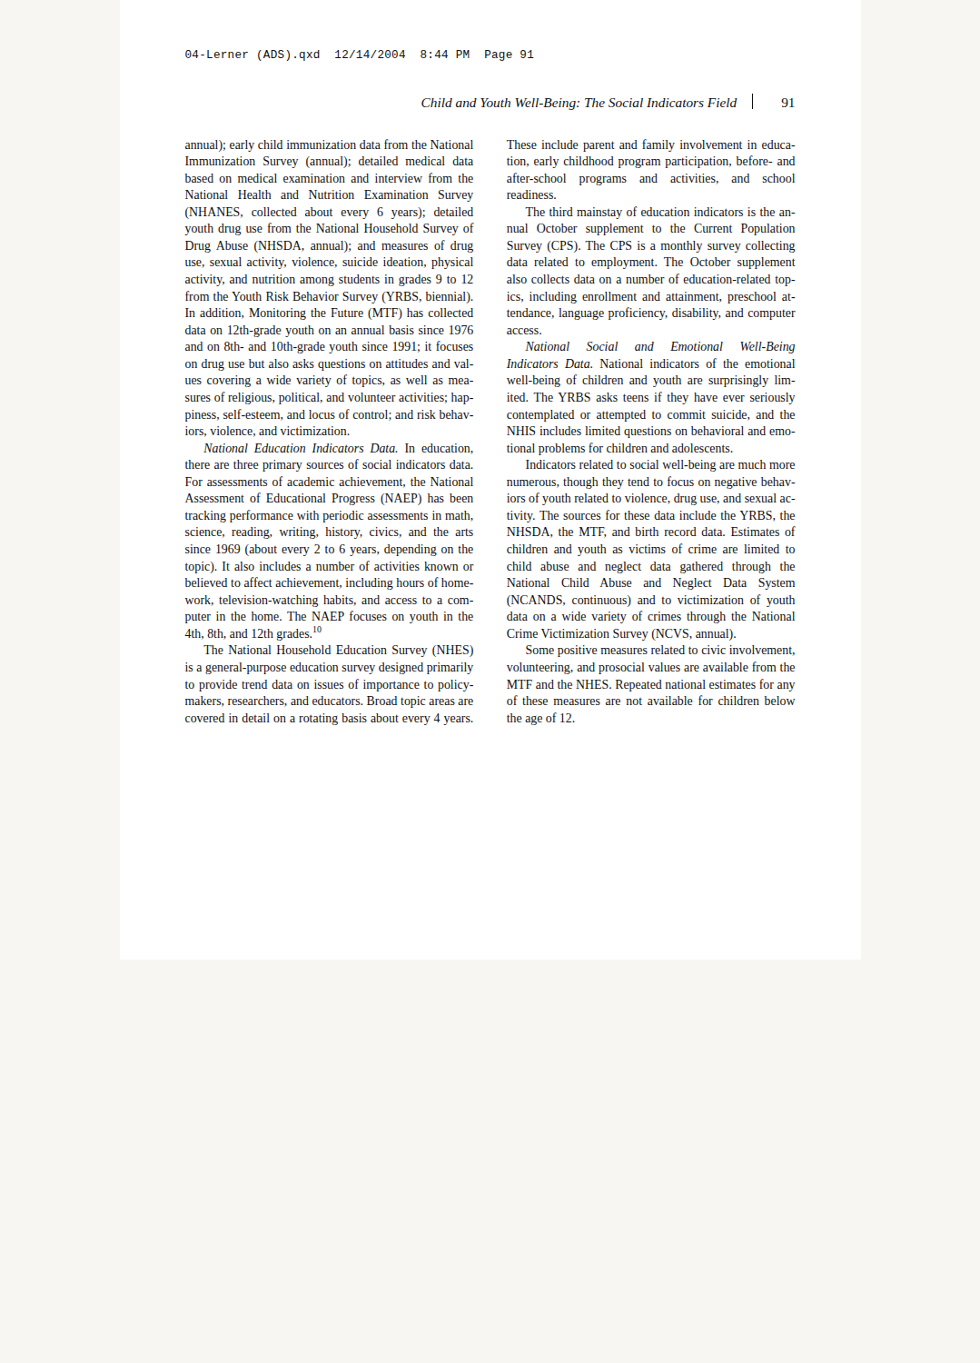04-Lerner (ADS).qxd 12/14/2004 8:44 PM Page 91
Child and Youth Well-Being: The Social Indicators Field 91
annual); early child immunization data from the National Immunization Survey (annual); detailed medical data based on medical examination and interview from the National Health and Nutrition Examination Survey (NHANES, collected about every 6 years); detailed youth drug use from the National Household Survey of Drug Abuse (NHSDA, annual); and measures of drug use, sexual activity, violence, suicide ideation, physical activity, and nutrition among students in grades 9 to 12 from the Youth Risk Behavior Survey (YRBS, biennial). In addition, Monitoring the Future (MTF) has collected data on 12th-grade youth on an annual basis since 1976 and on 8th- and 10th-grade youth since 1991; it focuses on drug use but also asks questions on attitudes and values covering a wide variety of topics, as well as measures of religious, political, and volunteer activities; happiness, self-esteem, and locus of control; and risk behaviors, violence, and victimization.
National Education Indicators Data. In education, there are three primary sources of social indicators data. For assessments of academic achievement, the National Assessment of Educational Progress (NAEP) has been tracking performance with periodic assessments in math, science, reading, writing, history, civics, and the arts since 1969 (about every 2 to 6 years, depending on the topic). It also includes a number of activities known or believed to affect achievement, including hours of homework, television-watching habits, and access to a computer in the home. The NAEP focuses on youth in the 4th, 8th, and 12th grades.10
The National Household Education Survey (NHES) is a general-purpose education survey designed primarily to provide trend data on issues of importance to policymakers, researchers, and educators. Broad topic areas are covered in detail on a rotating basis about every 4 years. These include parent and family involvement in education, early childhood program participation, before- and after-school programs and activities, and school readiness.
The third mainstay of education indicators is the annual October supplement to the Current Population Survey (CPS). The CPS is a monthly survey collecting data related to employment. The October supplement also collects data on a number of education-related topics, including enrollment and attainment, preschool attendance, language proficiency, disability, and computer access.
National Social and Emotional Well-Being Indicators Data. National indicators of the emotional well-being of children and youth are surprisingly limited. The YRBS asks teens if they have ever seriously contemplated or attempted to commit suicide, and the NHIS includes limited questions on behavioral and emotional problems for children and adolescents.
Indicators related to social well-being are much more numerous, though they tend to focus on negative behaviors of youth related to violence, drug use, and sexual activity. The sources for these data include the YRBS, the NHSDA, the MTF, and birth record data. Estimates of children and youth as victims of crime are limited to child abuse and neglect data gathered through the National Child Abuse and Neglect Data System (NCANDS, continuous) and to victimization of youth data on a wide variety of crimes through the National Crime Victimization Survey (NCVS, annual).
Some positive measures related to civic involvement, volunteering, and prosocial values are available from the MTF and the NHES. Repeated national estimates for any of these measures are not available for children below the age of 12.